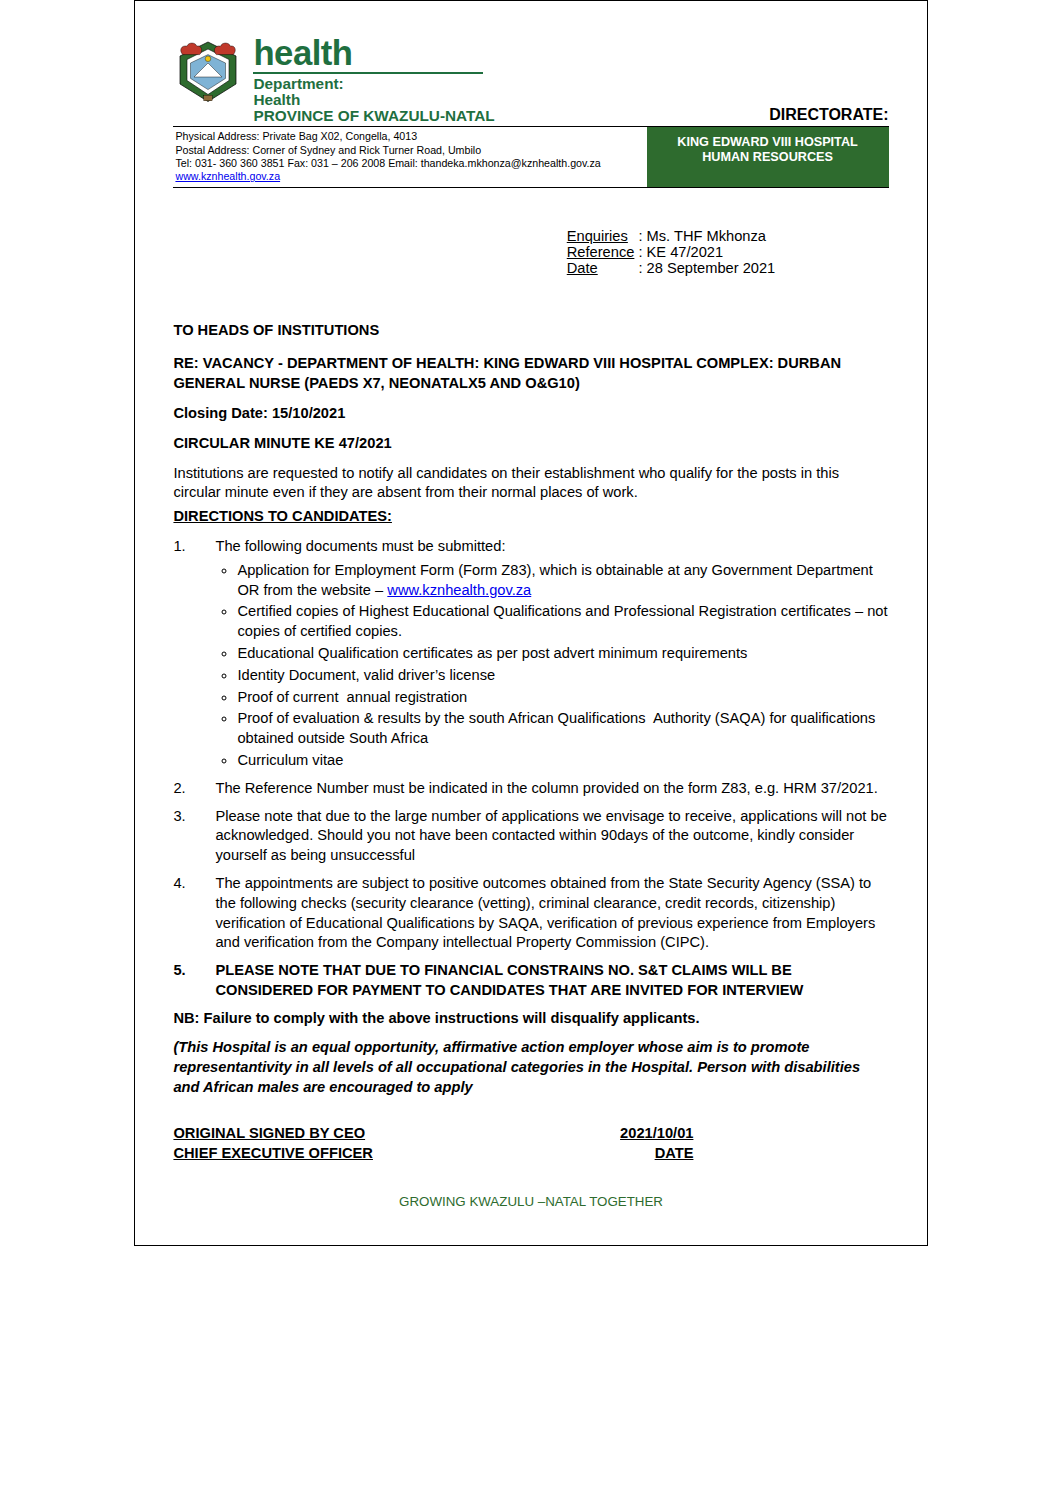health
Department:
Health
PROVINCE OF KWAZULU-NATAL
DIRECTORATE:
Physical Address: Private Bag X02, Congella, 4013
Postal Address: Corner of Sydney and Rick Turner Road, Umbilo
Tel: 031- 360 360 3851 Fax: 031 – 206 2008 Email: thandeka.mkhonza@kznhealth.gov.za
www.kznhealth.gov.za
KING EDWARD VIII HOSPITAL
HUMAN RESOURCES
| Enquiries | : Ms. THF Mkhonza |
| Reference | : KE 47/2021 |
| Date | : 28 September 2021 |
TO HEADS OF INSTITUTIONS
RE: VACANCY - DEPARTMENT OF HEALTH: KING EDWARD VIII HOSPITAL COMPLEX: DURBAN GENERAL NURSE (PAEDS X7, NEONATALX5 AND O&G10)
Closing Date: 15/10/2021
CIRCULAR MINUTE KE 47/2021
Institutions are requested to notify all candidates on their establishment who qualify for the posts in this circular minute even if they are absent from their normal places of work.
DIRECTIONS TO CANDIDATES:
The following documents must be submitted:
Application for Employment Form (Form Z83), which is obtainable at any Government Department OR from the website – www.kznhealth.gov.za
Certified copies of Highest Educational Qualifications and Professional Registration certificates – not copies of certified copies.
Educational Qualification certificates as per post advert minimum requirements
Identity Document, valid driver’s license
Proof of current annual registration
Proof of evaluation & results by the south African Qualifications Authority (SAQA) for qualifications obtained outside South Africa
Curriculum vitae
The Reference Number must be indicated in the column provided on the form Z83, e.g. HRM 37/2021.
Please note that due to the large number of applications we envisage to receive, applications will not be acknowledged. Should you not have been contacted within 90days of the outcome, kindly consider yourself as being unsuccessful
The appointments are subject to positive outcomes obtained from the State Security Agency (SSA) to the following checks (security clearance (vetting), criminal clearance, credit records, citizenship) verification of Educational Qualifications by SAQA, verification of previous experience from Employers and verification from the Company intellectual Property Commission (CIPC).
PLEASE NOTE THAT DUE TO FINANCIAL CONSTRAINS NO. S&T CLAIMS WILL BE CONSIDERED FOR PAYMENT TO CANDIDATES THAT ARE INVITED FOR INTERVIEW
NB: Failure to comply with the above instructions will disqualify applicants.
(This Hospital is an equal opportunity, affirmative action employer whose aim is to promote representantivity in all levels of all occupational categories in the Hospital. Person with disabilities and African males are encouraged to apply
ORIGINAL SIGNED BY CEO 2021/10/01
CHIEF EXECUTIVE OFFICER DATE
GROWING KWAZULU –NATAL TOGETHER